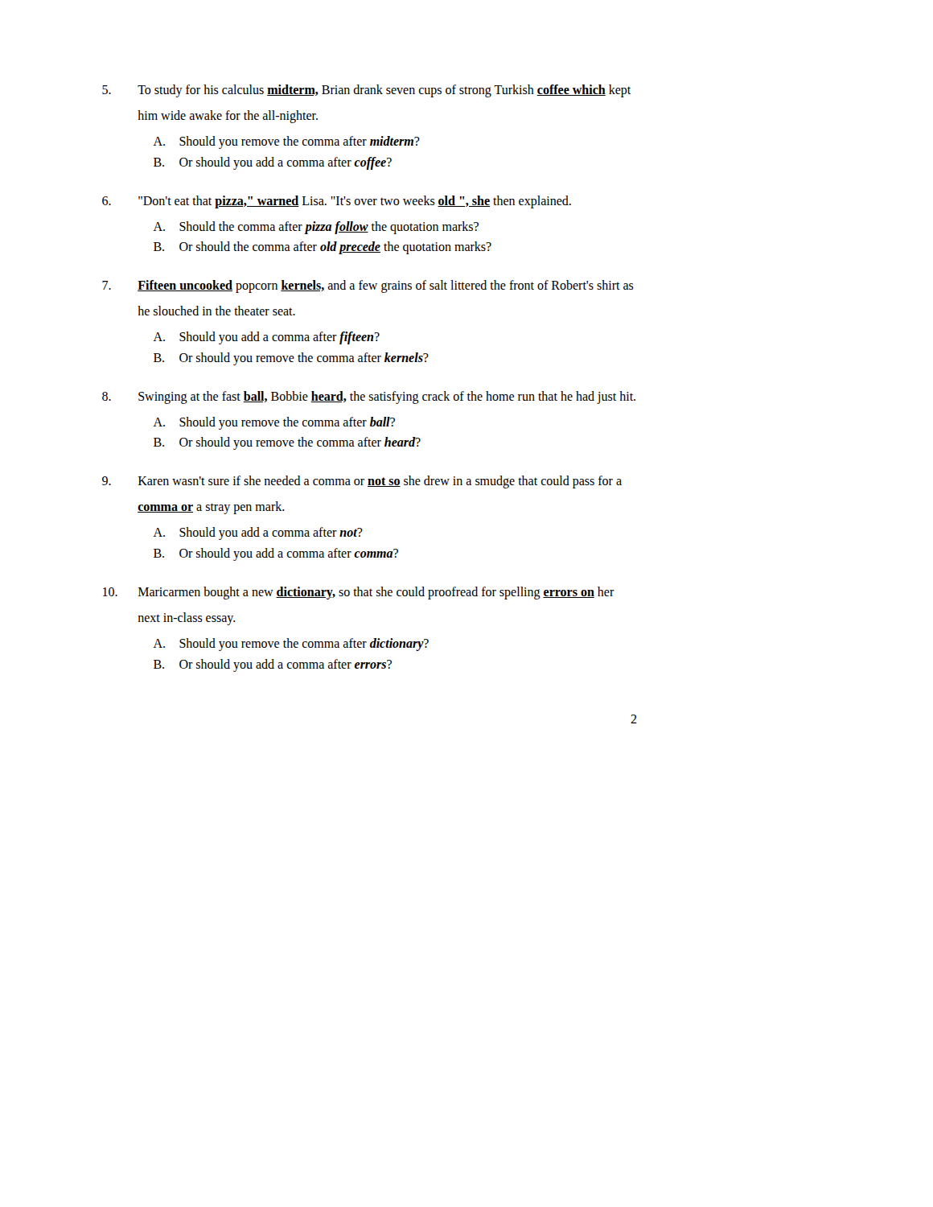To study for his calculus midterm, Brian drank seven cups of strong Turkish coffee which kept him wide awake for the all-nighter.
Should you remove the comma after midterm?
Or should you add a comma after coffee?
"Don't eat that pizza," warned Lisa. "It's over two weeks old ", she then explained.
Should the comma after pizza follow the quotation marks?
Or should the comma after old precede the quotation marks?
Fifteen uncooked popcorn kernels, and a few grains of salt littered the front of Robert's shirt as he slouched in the theater seat.
Should you add a comma after fifteen?
Or should you remove the comma after kernels?
Swinging at the fast ball, Bobbie heard, the satisfying crack of the home run that he had just hit.
Should you remove the comma after ball?
Or should you remove the comma after heard?
Karen wasn't sure if she needed a comma or not so she drew in a smudge that could pass for a comma or a stray pen mark.
Should you add a comma after not?
Or should you add a comma after comma?
Maricarmen bought a new dictionary, so that she could proofread for spelling errors on her next in-class essay.
Should you remove the comma after dictionary?
Or should you add a comma after errors?
2